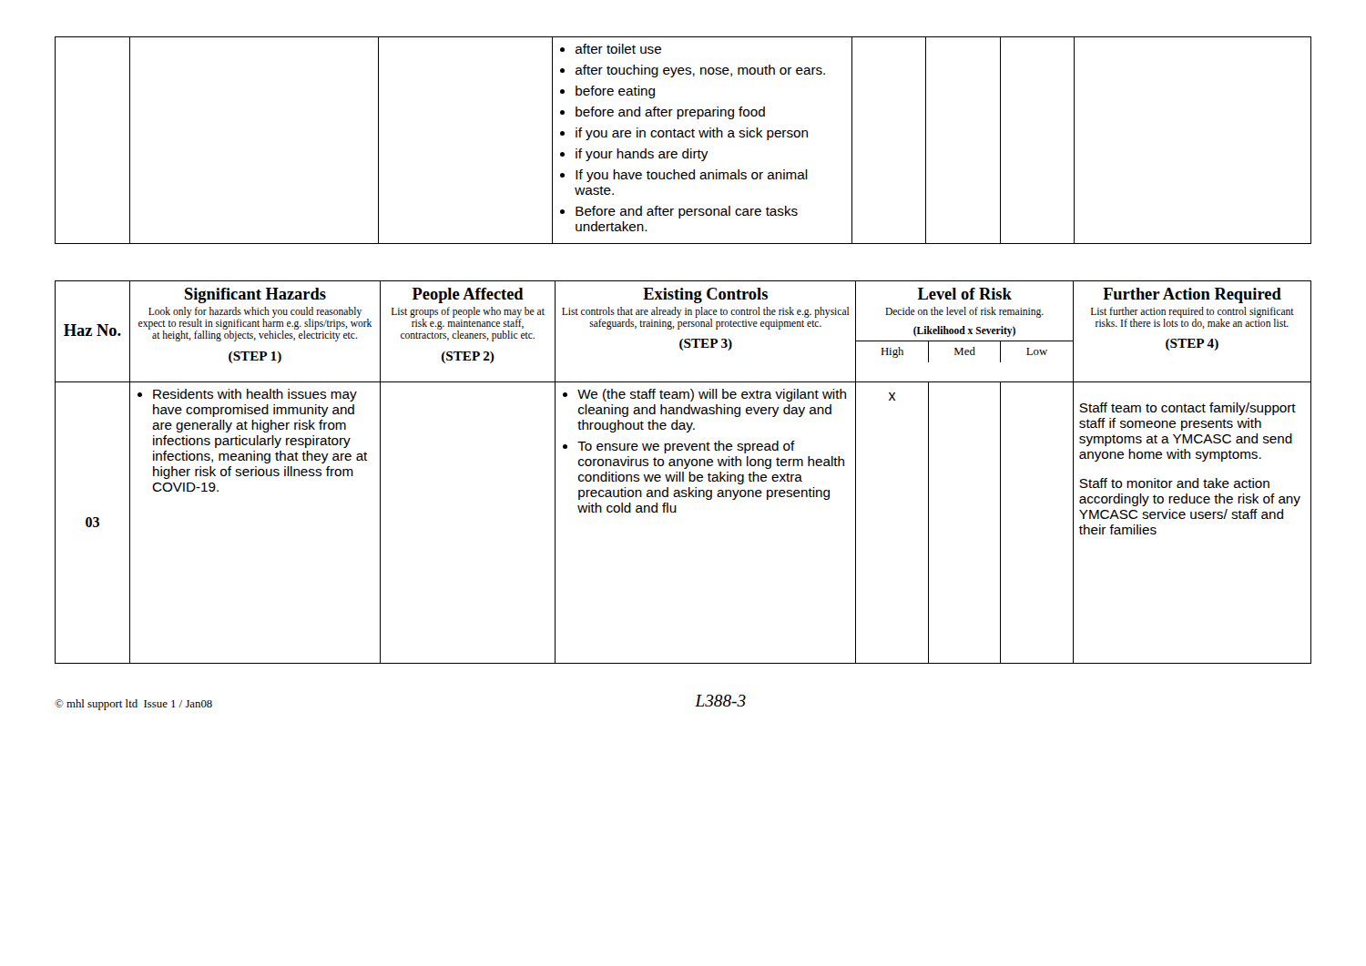| | | | after toilet use after touching eyes, nose, mouth or ears. before eating before and after preparing food if you are in contact with a sick person if your hands are dirty If you have touched animals or animal waste. Before and after personal care tasks undertaken. | | | | |
| Haz No. | Significant Hazards Look only for hazards which you could reasonably expect to result in significant harm e.g. slips/trips, work at height, falling objects, vehicles, electricity etc. (STEP 1) | People Affected List groups of people who may be at risk e.g. maintenance staff, contractors, cleaners, public etc. (STEP 2) | Existing Controls List controls that are already in place to control the risk e.g. physical safeguards, training, personal protective equipment etc. (STEP 3) | Level of Risk Decide on the level of risk remaining. (Likelihood x Severity) / High / Med / Low / | Further Action Required List further action required to control significant risks. If there is lots to do, make an action list. (STEP 4) |
| 03 | Residents with health issues may have compromised immunity and are generally at higher risk from infections particularly respiratory infections, meaning that they are at higher risk of serious illness from COVID-19. | | We (the staff team) will be extra vigilant with cleaning and handwashing every day and throughout the day. To ensure we prevent the spread of coronavirus to anyone with long term health conditions we will be taking the extra precaution and asking anyone presenting with cold and flu | x | | | Staff team to contact family/support staff if someone presents with symptoms at a YMCASC and send anyone home with symptoms. Staff to monitor and take action accordingly to reduce the risk of any YMCASC service users/ staff and their families |
© mhl support ltd Issue 1 / Jan08
L388-3